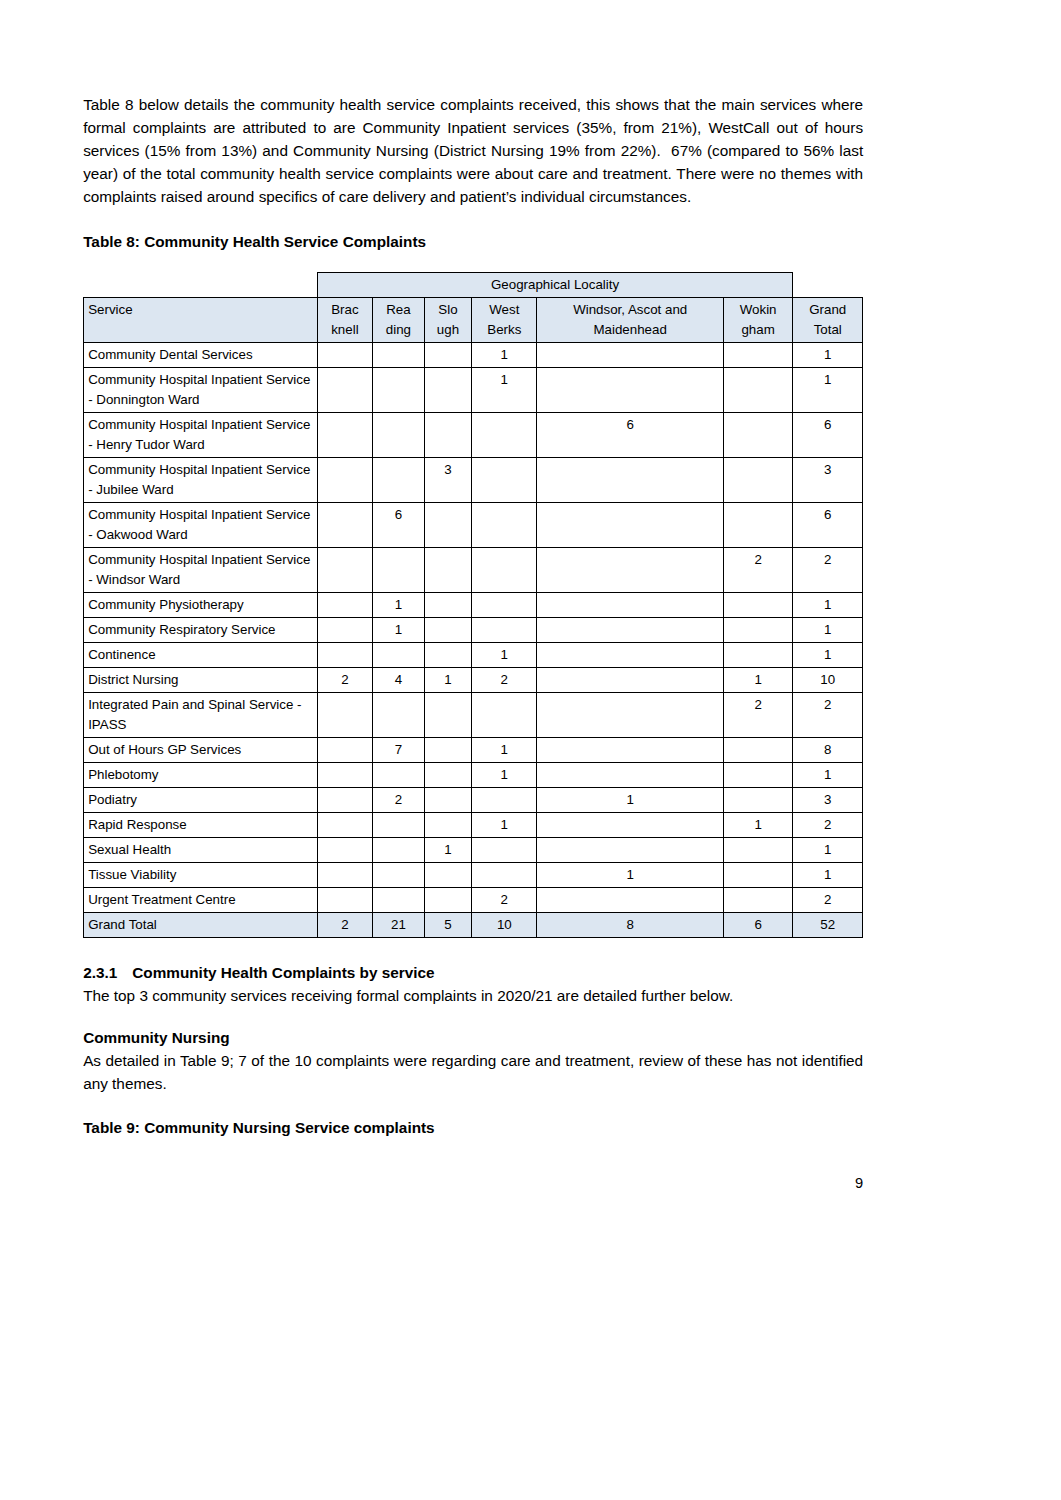Table 8 below details the community health service complaints received, this shows that the main services where formal complaints are attributed to are Community Inpatient services (35%, from 21%), WestCall out of hours services (15% from 13%) and Community Nursing (District Nursing 19% from 22%). 67% (compared to 56% last year) of the total community health service complaints were about care and treatment. There were no themes with complaints raised around specifics of care delivery and patient’s individual circumstances.
Table 8: Community Health Service Complaints
| | Geographical Locality | |
| Service | Brac knell | Rea ding | Slo ugh | West Berks | Windsor, Ascot and Maidenhead | Wokin gham | Grand Total |
| Community Dental Services | | | | 1 | | | 1 |
| Community Hospital Inpatient Service - Donnington Ward | | | | 1 | | | 1 |
| Community Hospital Inpatient Service - Henry Tudor Ward | | | | | 6 | | 6 |
| Community Hospital Inpatient Service - Jubilee Ward | | | 3 | | | | 3 |
| Community Hospital Inpatient Service - Oakwood Ward | | 6 | | | | | 6 |
| Community Hospital Inpatient Service - Windsor Ward | | | | | | 2 | 2 |
| Community Physiotherapy | | 1 | | | | | 1 |
| Community Respiratory Service | | 1 | | | | | 1 |
| Continence | | | | 1 | | | 1 |
| District Nursing | 2 | 4 | 1 | 2 | | 1 | 10 |
| Integrated Pain and Spinal Service - IPASS | | | | | | 2 | 2 |
| Out of Hours GP Services | | 7 | | 1 | | | 8 |
| Phlebotomy | | | | 1 | | | 1 |
| Podiatry | | 2 | | | 1 | | 3 |
| Rapid Response | | | | 1 | | 1 | 2 |
| Sexual Health | | | 1 | | | | 1 |
| Tissue Viability | | | | | 1 | | 1 |
| Urgent Treatment Centre | | | | 2 | | | 2 |
| Grand Total | 2 | 21 | 5 | 10 | 8 | 6 | 52 |
2.3.1 Community Health Complaints by service
The top 3 community services receiving formal complaints in 2020/21 are detailed further below.
Community Nursing
As detailed in Table 9; 7 of the 10 complaints were regarding care and treatment, review of these has not identified any themes.
Table 9: Community Nursing Service complaints
9